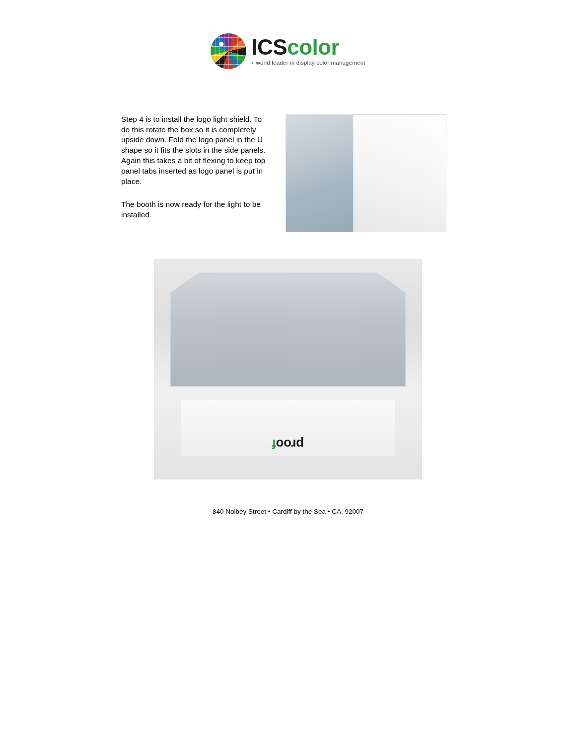ICS color
◐world leader in display color management
Step 4 is to install the logo light shield. To do this rotate the box so it is completely upside down. Fold the logo panel in the U shape so it fits the slots in the side panels. Again this takes a bit of flexing to keep top panel tabs inserted as logo panel is put in place.
The booth is now ready for the light to be installed.
proof
840 Nolbey Street • Cardiff by the Sea • CA, 92007